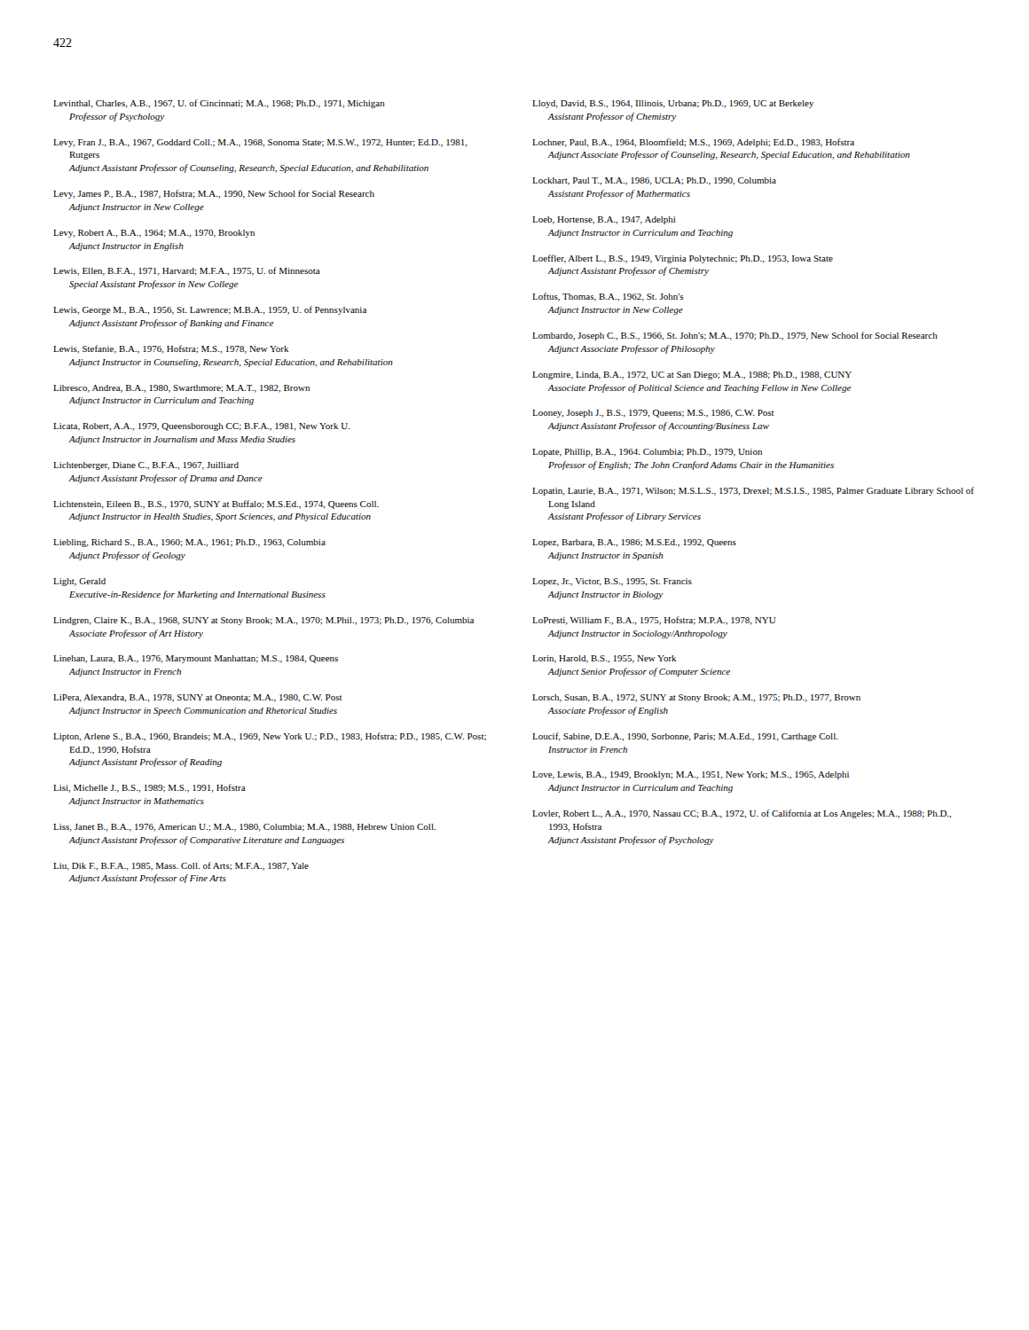422
Levinthal, Charles, A.B., 1967, U. of Cincinnati; M.A., 1968; Ph.D., 1971, Michigan Professor of Psychology
Levy, Fran J., B.A., 1967, Goddard Coll.; M.A., 1968, Sonoma State; M.S.W., 1972, Hunter; Ed.D., 1981, Rutgers Adjunct Assistant Professor of Counseling, Research, Special Education, and Rehabilitation
Levy, James P., B.A., 1987, Hofstra; M.A., 1990, New School for Social Research Adjunct Instructor in New College
Levy, Robert A., B.A., 1964; M.A., 1970, Brooklyn Adjunct Instructor in English
Lewis, Ellen, B.F.A., 1971, Harvard; M.F.A., 1975, U. of Minnesota Special Assistant Professor in New College
Lewis, George M., B.A., 1956, St. Lawrence; M.B.A., 1959, U. of Pennsylvania Adjunct Assistant Professor of Banking and Finance
Lewis, Stefanie, B.A., 1976, Hofstra; M.S., 1978, New York Adjunct Instructor in Counseling, Research, Special Education, and Rehabilitation
Libresco, Andrea, B.A., 1980, Swarthmore; M.A.T., 1982, Brown Adjunct Instructor in Curriculum and Teaching
Licata, Robert, A.A., 1979, Queensborough CC; B.F.A., 1981, New York U. Adjunct Instructor in Journalism and Mass Media Studies
Lichtenberger, Diane C., B.F.A., 1967, Juilliard Adjunct Assistant Professor of Drama and Dance
Lichtenstein, Eileen B., B.S., 1970, SUNY at Buffalo; M.S.Ed., 1974, Queens Coll. Adjunct Instructor in Health Studies, Sport Sciences, and Physical Education
Liebling, Richard S., B.A., 1960; M.A., 1961; Ph.D., 1963, Columbia Adjunct Professor of Geology
Light, Gerald Executive-in-Residence for Marketing and International Business
Lindgren, Claire K., B.A., 1968, SUNY at Stony Brook; M.A., 1970; M.Phil., 1973; Ph.D., 1976, Columbia Associate Professor of Art History
Linehan, Laura, B.A., 1976, Marymount Manhattan; M.S., 1984, Queens Adjunct Instructor in French
LiPera, Alexandra, B.A., 1978, SUNY at Oneonta; M.A., 1980, C.W. Post Adjunct Instructor in Speech Communication and Rhetorical Studies
Lipton, Arlene S., B.A., 1960, Brandeis; M.A., 1969, New York U.; P.D., 1983, Hofstra; P.D., 1985, C.W. Post; Ed.D., 1990, Hofstra Adjunct Assistant Professor of Reading
Lisi, Michelle J., B.S., 1989; M.S., 1991, Hofstra Adjunct Instructor in Mathematics
Liss, Janet B., B.A., 1976, American U.; M.A., 1980, Columbia; M.A., 1988, Hebrew Union Coll. Adjunct Assistant Professor of Comparative Literature and Languages
Liu, Dik F., B.F.A., 1985, Mass. Coll. of Arts; M.F.A., 1987, Yale Adjunct Assistant Professor of Fine Arts
Lloyd, David, B.S., 1964, Illinois, Urbana; Ph.D., 1969, UC at Berkeley Assistant Professor of Chemistry
Lochner, Paul, B.A., 1964, Bloomfield; M.S., 1969, Adelphi; Ed.D., 1983, Hofstra Adjunct Associate Professor of Counseling, Research, Special Education, and Rehabilitation
Lockhart, Paul T., M.A., 1986, UCLA; Ph.D., 1990, Columbia Assistant Professor of Mathermatics
Loeb, Hortense, B.A., 1947, Adelphi Adjunct Instructor in Curriculum and Teaching
Loeffler, Albert L., B.S., 1949, Virginia Polytechnic; Ph.D., 1953, Iowa State Adjunct Assistant Professor of Chemistry
Loftus, Thomas, B.A., 1962, St. John's Adjunct Instructor in New College
Lombardo, Joseph C., B.S., 1966, St. John's; M.A., 1970; Ph.D., 1979, New School for Social Research Adjunct Associate Professor of Philosophy
Longmire, Linda, B.A., 1972, UC at San Diego; M.A., 1988; Ph.D., 1988, CUNY Associate Professor of Political Science and Teaching Fellow in New College
Looney, Joseph J., B.S., 1979, Queens; M.S., 1986, C.W. Post Adjunct Assistant Professor of Accounting/Business Law
Lopate, Phillip, B.A., 1964. Columbia; Ph.D., 1979, Union Professor of English; The John Cranford Adams Chair in the Humanities
Lopatin, Laurie, B.A., 1971, Wilson; M.S.L.S., 1973, Drexel; M.S.I.S., 1985, Palmer Graduate Library School of Long Island Assistant Professor of Library Services
Lopez, Barbara, B.A., 1986; M.S.Ed., 1992, Queens Adjunct Instructor in Spanish
Lopez, Jr., Victor, B.S., 1995, St. Francis Adjunct Instructor in Biology
LoPresti, William F., B.A., 1975, Hofstra; M.P.A., 1978, NYU Adjunct Instructor in Sociology/Anthropology
Lorin, Harold, B.S., 1955, New York Adjunct Senior Professor of Computer Science
Lorsch, Susan, B.A., 1972, SUNY at Stony Brook; A.M., 1975; Ph.D., 1977, Brown Associate Professor of English
Loucif, Sabine, D.E.A., 1990, Sorbonne, Paris; M.A.Ed., 1991, Carthage Coll. Instructor in French
Love, Lewis, B.A., 1949, Brooklyn; M.A., 1951, New York; M.S., 1965, Adelphi Adjunct Instructor in Curriculum and Teaching
Lovler, Robert L., A.A., 1970, Nassau CC; B.A., 1972, U. of California at Los Angeles; M.A., 1988; Ph.D., 1993, Hofstra Adjunct Assistant Professor of Psychology